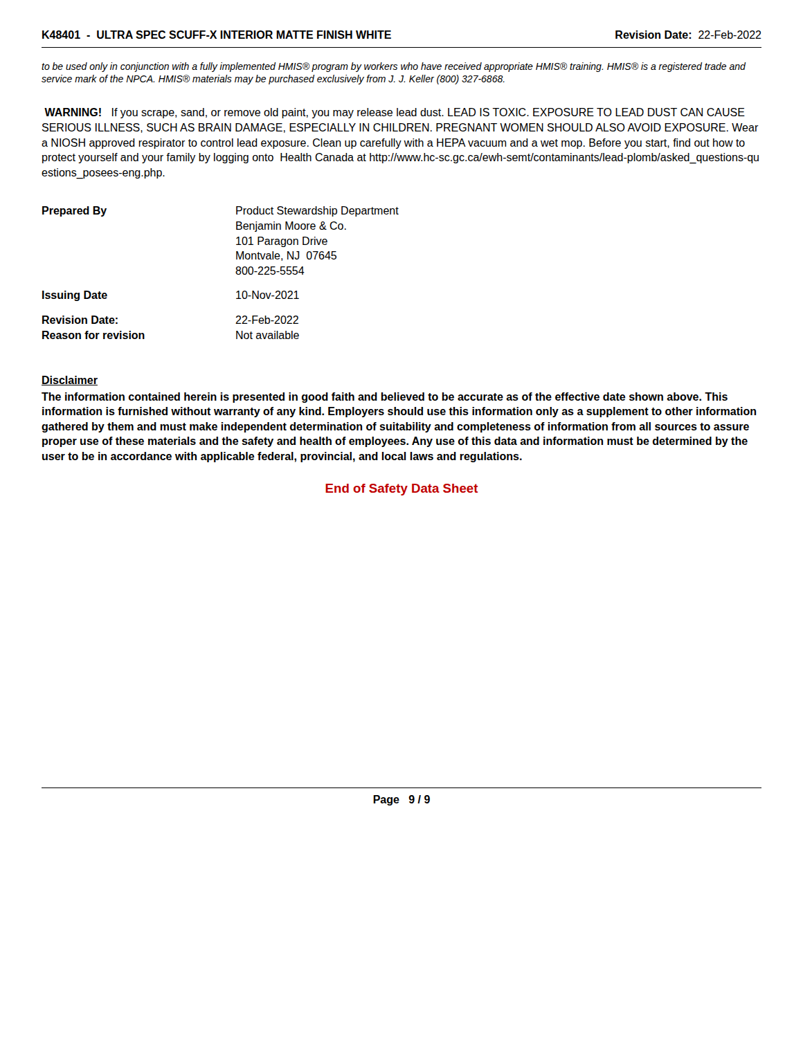K48401 - ULTRA SPEC SCUFF-X INTERIOR MATTE FINISH WHITE
Revision Date: 22-Feb-2022
to be used only in conjunction with a fully implemented HMIS® program by workers who have received appropriate HMIS® training. HMIS® is a registered trade and service mark of the NPCA. HMIS® materials may be purchased exclusively from J. J. Keller (800) 327-6868.
WARNING! If you scrape, sand, or remove old paint, you may release lead dust. LEAD IS TOXIC. EXPOSURE TO LEAD DUST CAN CAUSE SERIOUS ILLNESS, SUCH AS BRAIN DAMAGE, ESPECIALLY IN CHILDREN. PREGNANT WOMEN SHOULD ALSO AVOID EXPOSURE. Wear a NIOSH approved respirator to control lead exposure. Clean up carefully with a HEPA vacuum and a wet mop. Before you start, find out how to protect yourself and your family by logging onto Health Canada at http://www.hc-sc.gc.ca/ewh-semt/contaminants/lead-plomb/asked_questions-questions_posees-eng.php.
| Prepared By | Product Stewardship Department Benjamin Moore & Co. 101 Paragon Drive Montvale, NJ 07645 800-225-5554 |
| Issuing Date | 10-Nov-2021 |
| Revision Date: Reason for revision | 22-Feb-2022 Not available |
Disclaimer
The information contained herein is presented in good faith and believed to be accurate as of the effective date shown above. This information is furnished without warranty of any kind. Employers should use this information only as a supplement to other information gathered by them and must make independent determination of suitability and completeness of information from all sources to assure proper use of these materials and the safety and health of employees. Any use of this data and information must be determined by the user to be in accordance with applicable federal, provincial, and local laws and regulations.
End of Safety Data Sheet
Page 9 / 9